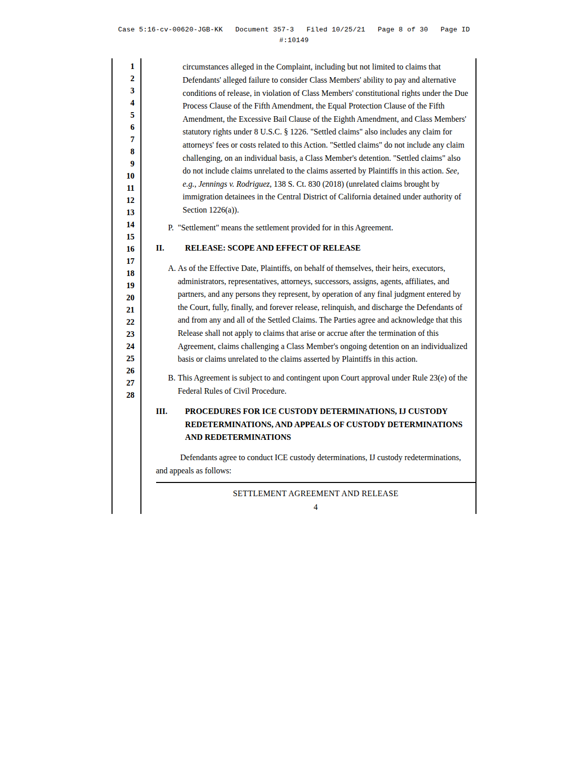Case 5:16-cv-00620-JGB-KK Document 357-3 Filed 10/25/21 Page 8 of 30 Page ID
#:10149
1
2
3
4
5
6
7
8
9
10
11
12
13
14
15
16
17
18
19
20
21
22
23
24
25
26
27
28
circumstances alleged in the Complaint, including but not limited to claims that Defendants' alleged failure to consider Class Members' ability to pay and alternative conditions of release, in violation of Class Members' constitutional rights under the Due Process Clause of the Fifth Amendment, the Equal Protection Clause of the Fifth Amendment, the Excessive Bail Clause of the Eighth Amendment, and Class Members' statutory rights under 8 U.S.C. § 1226. "Settled claims" also includes any claim for attorneys' fees or costs related to this Action. "Settled claims" do not include any claim challenging, on an individual basis, a Class Member's detention. "Settled claims" also do not include claims unrelated to the claims asserted by Plaintiffs in this action. See, e.g., Jennings v. Rodriguez, 138 S. Ct. 830 (2018) (unrelated claims brought by immigration detainees in the Central District of California detained under authority of Section 1226(a)).
P.
"Settlement" means the settlement provided for in this Agreement.
II.
RELEASE: SCOPE AND EFFECT OF RELEASE
A.
As of the Effective Date, Plaintiffs, on behalf of themselves, their heirs, executors, administrators, representatives, attorneys, successors, assigns, agents, affiliates, and partners, and any persons they represent, by operation of any final judgment entered by the Court, fully, finally, and forever release, relinquish, and discharge the Defendants of and from any and all of the Settled Claims. The Parties agree and acknowledge that this Release shall not apply to claims that arise or accrue after the termination of this Agreement, claims challenging a Class Member's ongoing detention on an individualized basis or claims unrelated to the claims asserted by Plaintiffs in this action.
B.
This Agreement is subject to and contingent upon Court approval under Rule 23(e) of the Federal Rules of Civil Procedure.
III.
PROCEDURES FOR ICE CUSTODY DETERMINATIONS, IJ CUSTODY REDETERMINATIONS, AND APPEALS OF CUSTODY DETERMINATIONS AND REDETERMINATIONS
Defendants agree to conduct ICE custody determinations, IJ custody redeterminations, and appeals as follows:
SETTLEMENT AGREEMENT AND RELEASE
4